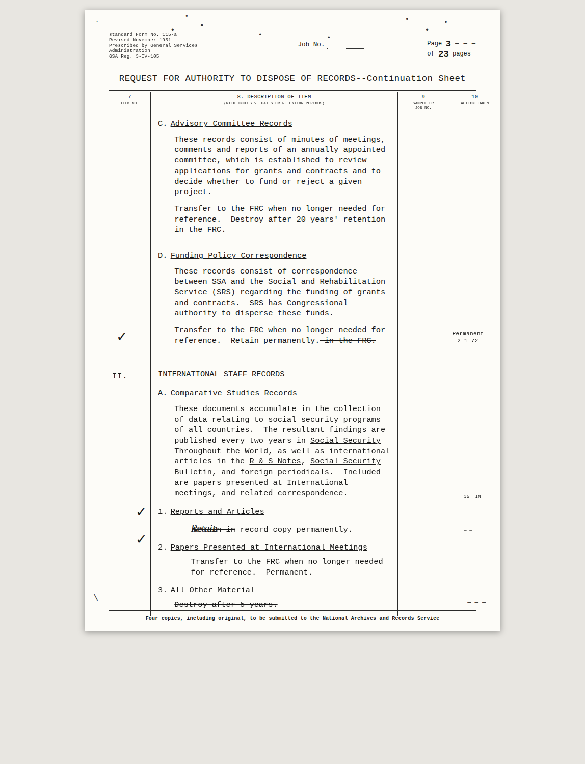.
•
•
•
•
•
•
•
•
standard Form No. 115-a
Revised November 1951
Prescribed by General Services Administration
GSA Reg. 3-IV-105
Job No.
Page 3 — — —
of 23 pages
REQUEST FOR AUTHORITY TO DISPOSE OF RECORDS--Continuation Sheet
| 7 ITEM NO. | 8. DESCRIPTION OF ITEM (WITH INCLUSIVE DATES OR RETENTION PERIODS) | 9 SAMPLE OR JOB NO. | 10 ACTION TAKEN |
| --- | --- | --- | --- |
| ✓ II. ✓ ✓ | C. Advisory Committee Records These records consist of minutes of meetings, comments and reports of an annually appointed committee, which is established to review applications for grants and contracts and to decide whether to fund or reject a given project. Transfer to the FRC when no longer needed for reference. Destroy after 20 years' retention in the FRC. D. Funding Policy Correspondence These records consist of correspondence between SSA and the Social and Rehabilitation Service (SRS) regarding the funding of grants and contracts. SRS has Congressional authority to disperse these funds. Transfer to the FRC when no longer needed for reference. Retain permanently. in the FRC. INTERNATIONAL STAFF RECORDS A. Comparative Studies Records These documents accumulate in the collection of data relating to social security programs of all countries. The resultant findings are published every two years in Social Security Throughout the World , as well as international articles in the R & S Notes , Social Security Bulletin , and foreign periodicals. Included are papers presented at International meetings, and related correspondence. 1. Reports and Articles Retain Retain in record copy permanently. 2. Papers Presented at International Meetings Transfer to the FRC when no longer needed for reference. Permanent. 3. All Other Material Destroy after 5 years. | | — — Permanent — — 2-1-72 35 IN — — — — — — — — — |
Four copies, including original, to be submitted to the National Archives and Records Service
\
— — —